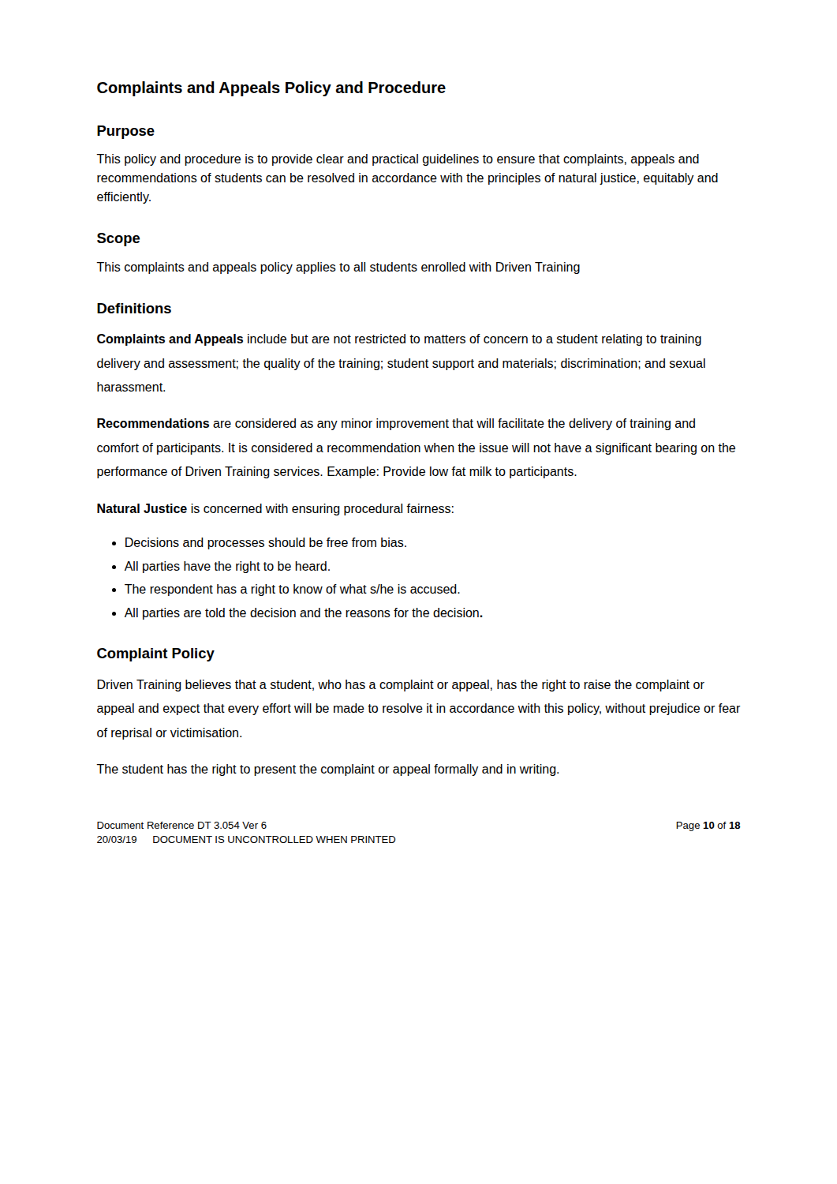Complaints and Appeals Policy and Procedure
Purpose
This policy and procedure is to provide clear and practical guidelines to ensure that complaints, appeals and recommendations of students can be resolved in accordance with the principles of natural justice, equitably and efficiently.
Scope
This complaints and appeals policy applies to all students enrolled with Driven Training
Definitions
Complaints and Appeals include but are not restricted to matters of concern to a student relating to training delivery and assessment; the quality of the training; student support and materials; discrimination; and sexual harassment.
Recommendations are considered as any minor improvement that will facilitate the delivery of training and comfort of participants. It is considered a recommendation when the issue will not have a significant bearing on the performance of Driven Training services. Example: Provide low fat milk to participants.
Natural Justice is concerned with ensuring procedural fairness:
Decisions and processes should be free from bias.
All parties have the right to be heard.
The respondent has a right to know of what s/he is accused.
All parties are told the decision and the reasons for the decision.
Complaint Policy
Driven Training believes that a student, who has a complaint or appeal, has the right to raise the complaint or appeal and expect that every effort will be made to resolve it in accordance with this policy, without prejudice or fear of reprisal or victimisation.
The student has the right to present the complaint or appeal formally and in writing.
Document Reference DT 3.054 Ver 6 Page 10 of 18
20/03/19 DOCUMENT IS UNCONTROLLED WHEN PRINTED